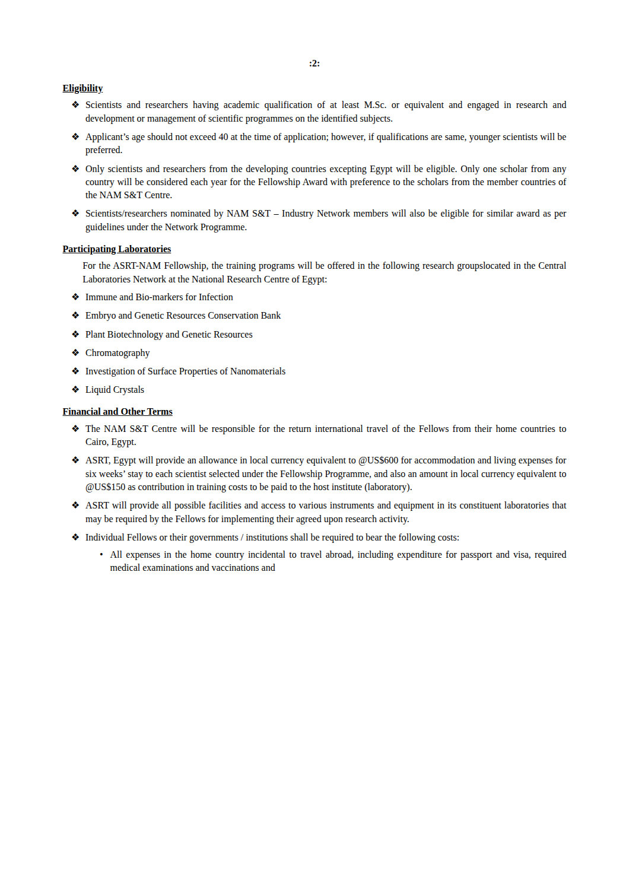:2:
Eligibility
Scientists and researchers having academic qualification of at least M.Sc. or equivalent and engaged in research and development or management of scientific programmes on the identified subjects.
Applicant’s age should not exceed 40 at the time of application; however, if qualifications are same, younger scientists will be preferred.
Only scientists and researchers from the developing countries excepting Egypt will be eligible. Only one scholar from any country will be considered each year for the Fellowship Award with preference to the scholars from the member countries of the NAM S&T Centre.
Scientists/researchers nominated by NAM S&T – Industry Network members will also be eligible for similar award as per guidelines under the Network Programme.
Participating Laboratories
For the ASRT-NAM Fellowship, the training programs will be offered in the following research groupslocated in the Central Laboratories Network at the National Research Centre of Egypt:
Immune and Bio-markers for Infection
Embryo and Genetic Resources Conservation Bank
Plant Biotechnology and Genetic Resources
Chromatography
Investigation of Surface Properties of Nanomaterials
Liquid Crystals
Financial and Other Terms
The NAM S&T Centre will be responsible for the return international travel of the Fellows from their home countries to Cairo, Egypt.
ASRT, Egypt will provide an allowance in local currency equivalent to @US$600 for accommodation and living expenses for six weeks’ stay to each scientist selected under the Fellowship Programme, and also an amount in local currency equivalent to @US$150 as contribution in training costs to be paid to the host institute (laboratory).
ASRT will provide all possible facilities and access to various instruments and equipment in its constituent laboratories that may be required by the Fellows for implementing their agreed upon research activity.
Individual Fellows or their governments / institutions shall be required to bear the following costs:
All expenses in the home country incidental to travel abroad, including expenditure for passport and visa, required medical examinations and vaccinations and